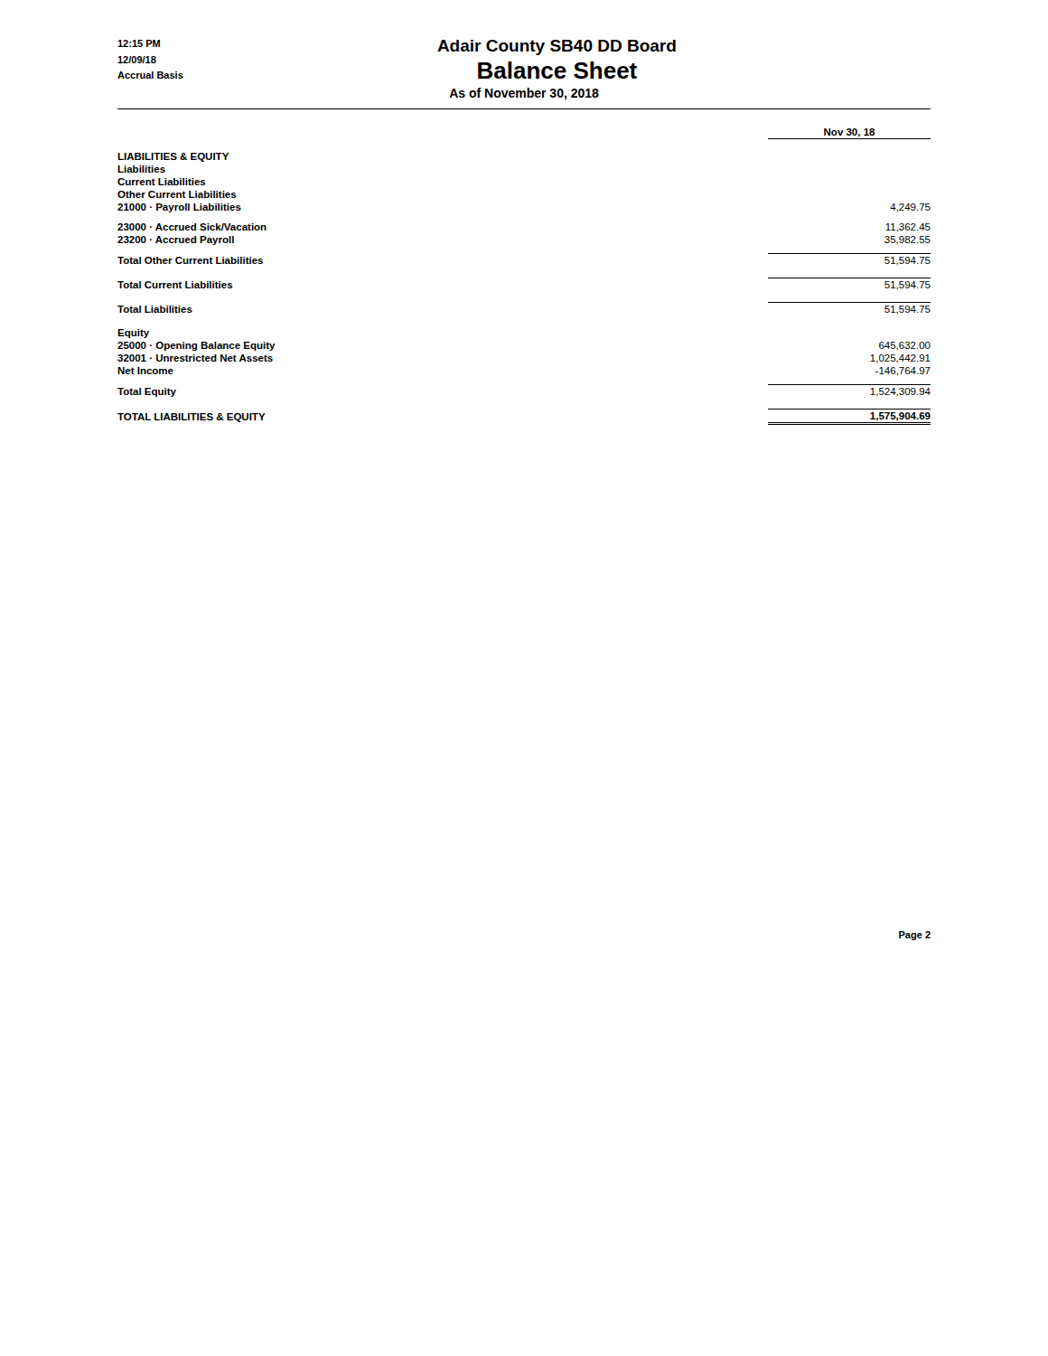12:15 PM
12/09/18
Accrual Basis
Adair County SB40 DD Board
Balance Sheet
As of November 30, 2018
| | Nov 30, 18 |
| LIABILITIES & EQUITY | |
| Liabilities | |
| Current Liabilities | |
| Other Current Liabilities | |
| 21000 · Payroll Liabilities | 4,249.75 |
| 23000 · Accrued Sick/Vacation | 11,362.45 |
| 23200 · Accrued Payroll | 35,982.55 |
| Total Other Current Liabilities | 51,594.75 |
| Total Current Liabilities | 51,594.75 |
| Total Liabilities | 51,594.75 |
| Equity | |
| 25000 · Opening Balance Equity | 645,632.00 |
| 32001 · Unrestricted Net Assets | 1,025,442.91 |
| Net Income | -146,764.97 |
| Total Equity | 1,524,309.94 |
| TOTAL LIABILITIES & EQUITY | 1,575,904.69 |
Page 2